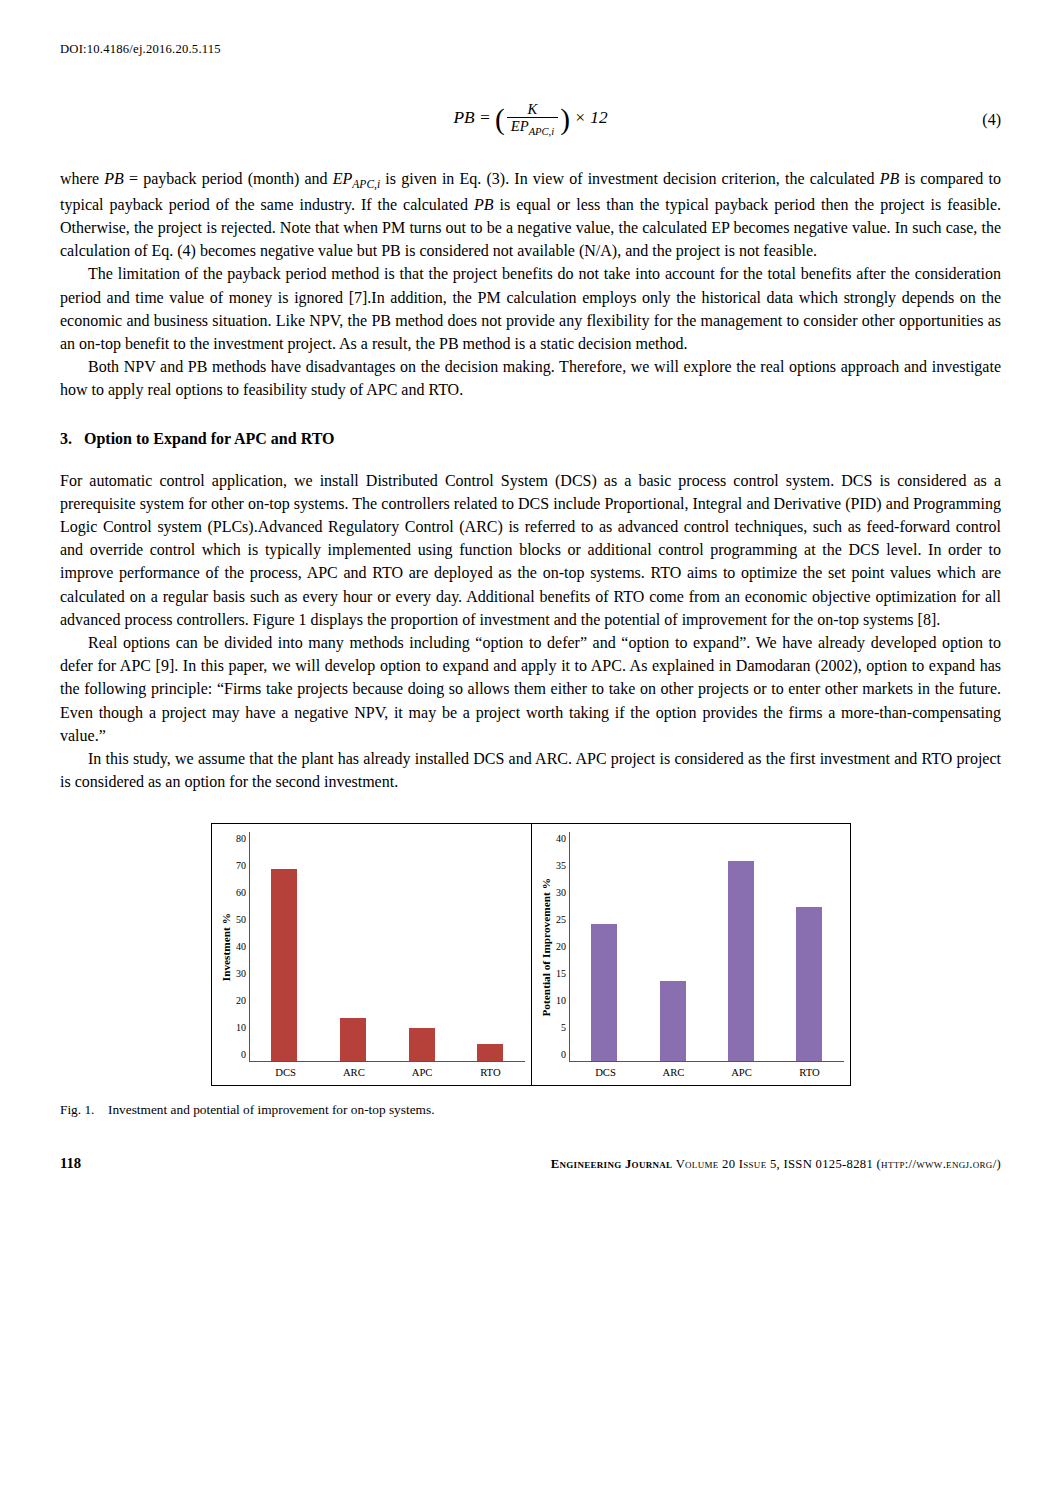DOI:10.4186/ej.2016.20.5.115
PB = (KEPAPC,i) × 12
(4)
where PB = payback period (month) and EPAPC,i is given in Eq. (3). In view of investment decision criterion, the calculated PB is compared to typical payback period of the same industry. If the calculated PB is equal or less than the typical payback period then the project is feasible. Otherwise, the project is rejected. Note that when PM turns out to be a negative value, the calculated EP becomes negative value. In such case, the calculation of Eq. (4) becomes negative value but PB is considered not available (N/A), and the project is not feasible.
The limitation of the payback period method is that the project benefits do not take into account for the total benefits after the consideration period and time value of money is ignored [7].In addition, the PM calculation employs only the historical data which strongly depends on the economic and business situation. Like NPV, the PB method does not provide any flexibility for the management to consider other opportunities as an on-top benefit to the investment project. As a result, the PB method is a static decision method.
Both NPV and PB methods have disadvantages on the decision making. Therefore, we will explore the real options approach and investigate how to apply real options to feasibility study of APC and RTO.
3. Option to Expand for APC and RTO
For automatic control application, we install Distributed Control System (DCS) as a basic process control system. DCS is considered as a prerequisite system for other on-top systems. The controllers related to DCS include Proportional, Integral and Derivative (PID) and Programming Logic Control system (PLCs).Advanced Regulatory Control (ARC) is referred to as advanced control techniques, such as feed-forward control and override control which is typically implemented using function blocks or additional control programming at the DCS level. In order to improve performance of the process, APC and RTO are deployed as the on-top systems. RTO aims to optimize the set point values which are calculated on a regular basis such as every hour or every day. Additional benefits of RTO come from an economic objective optimization for all advanced process controllers. Figure 1 displays the proportion of investment and the potential of improvement for the on-top systems [8].
Real options can be divided into many methods including “option to defer” and “option to expand”. We have already developed option to defer for APC [9]. In this paper, we will develop option to expand and apply it to APC. As explained in Damodaran (2002), option to expand has the following principle: “Firms take projects because doing so allows them either to take on other projects or to enter other markets in the future. Even though a project may have a negative NPV, it may be a project worth taking if the option provides the firms a more-than-compensating value.”
In this study, we assume that the plant has already installed DCS and ARC. APC project is considered as the first investment and RTO project is considered as an option for the second investment.
Investment %
80706050403020100
DCS ARC APC RTO
Potential of Improvement %
4035302520151050
DCS ARC APC RTO
Fig. 1. Investment and potential of improvement for on-top systems.
118 Engineering Journal Volume 20 Issue 5, ISSN 0125-8281 (http://www.engj.org/)